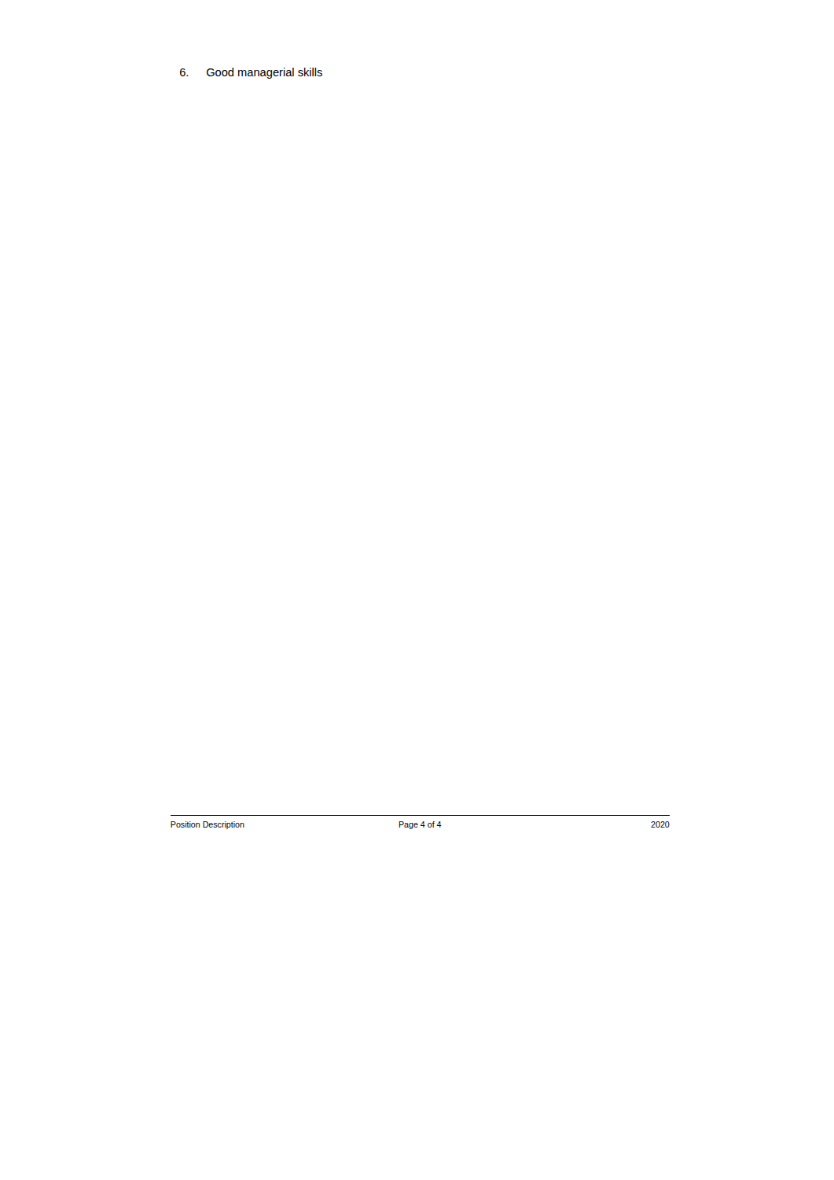6. Good managerial skills
Position Description
Page 4 of 4
2020